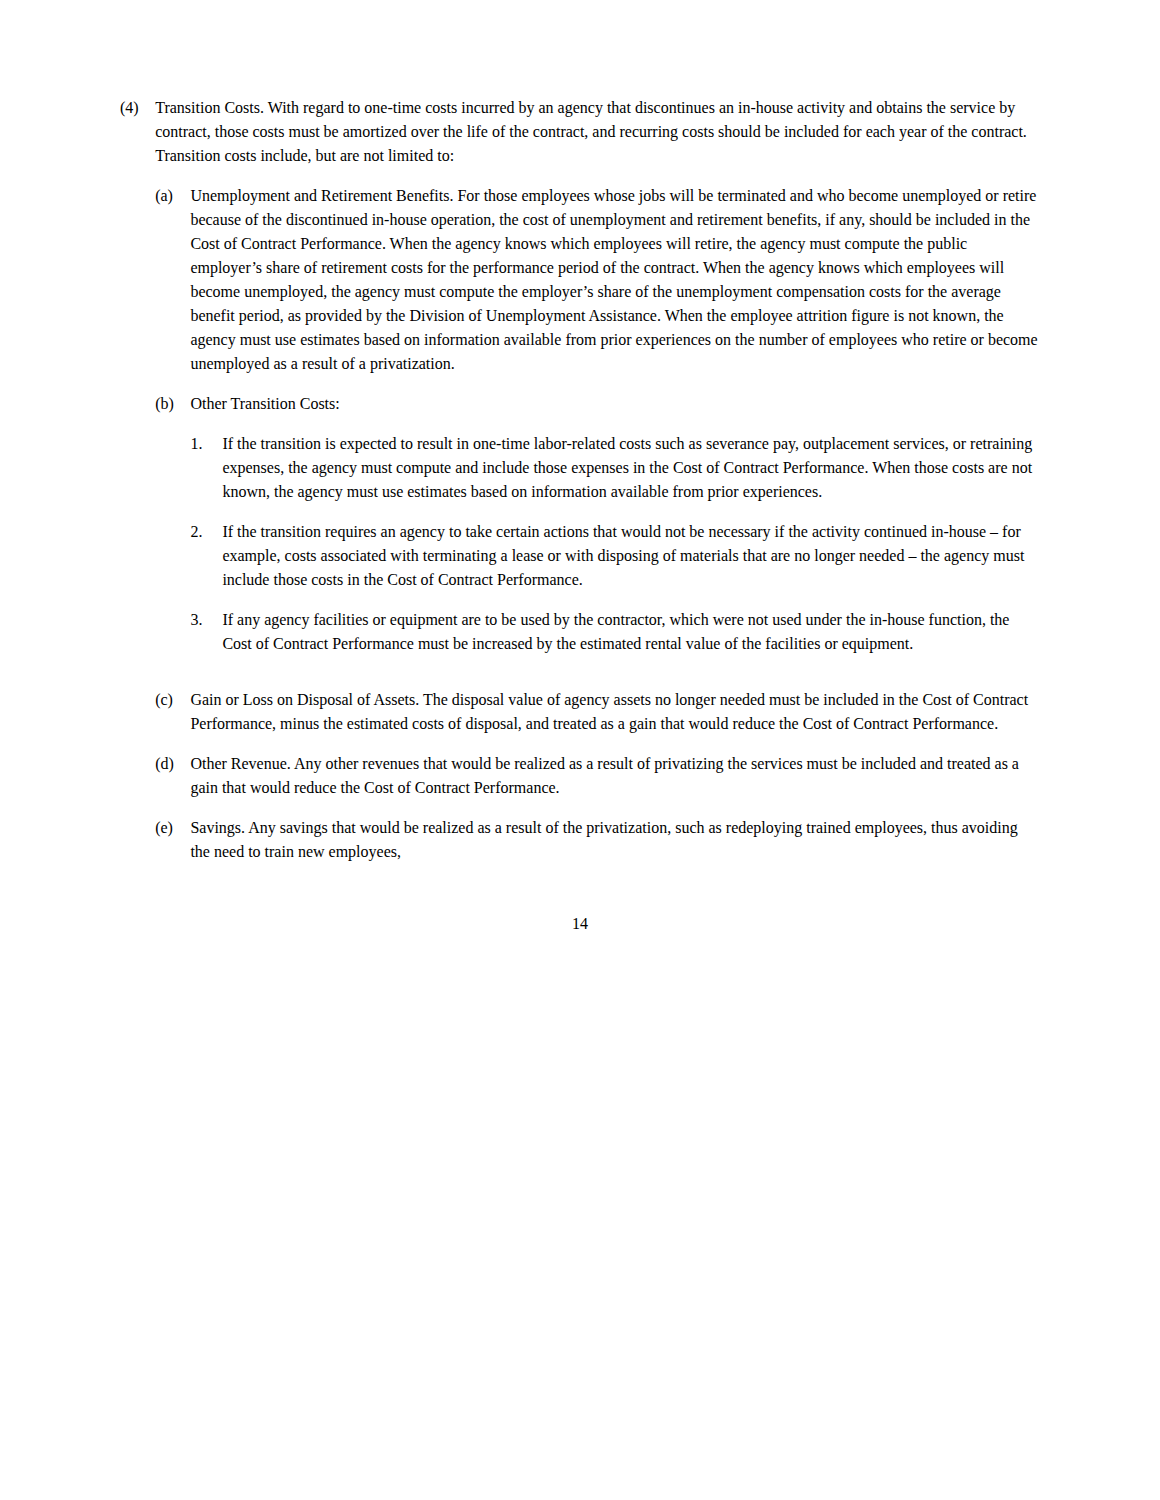(4)
Transition Costs. With regard to one-time costs incurred by an agency that discontinues an in-house activity and obtains the service by contract, those costs must be amortized over the life of the contract, and recurring costs should be included for each year of the contract. Transition costs include, but are not limited to:
(a)
Unemployment and Retirement Benefits. For those employees whose jobs will be terminated and who become unemployed or retire because of the discontinued in-house operation, the cost of unemployment and retirement benefits, if any, should be included in the Cost of Contract Performance. When the agency knows which employees will retire, the agency must compute the public employer’s share of retirement costs for the performance period of the contract. When the agency knows which employees will become unemployed, the agency must compute the employer’s share of the unemployment compensation costs for the average benefit period, as provided by the Division of Unemployment Assistance. When the employee attrition figure is not known, the agency must use estimates based on information available from prior experiences on the number of employees who retire or become unemployed as a result of a privatization.
(b)
Other Transition Costs:
1.
If the transition is expected to result in one-time labor-related costs such as severance pay, outplacement services, or retraining expenses, the agency must compute and include those expenses in the Cost of Contract Performance. When those costs are not known, the agency must use estimates based on information available from prior experiences.
2.
If the transition requires an agency to take certain actions that would not be necessary if the activity continued in-house – for example, costs associated with terminating a lease or with disposing of materials that are no longer needed – the agency must include those costs in the Cost of Contract Performance.
3.
If any agency facilities or equipment are to be used by the contractor, which were not used under the in-house function, the Cost of Contract Performance must be increased by the estimated rental value of the facilities or equipment.
(c)
Gain or Loss on Disposal of Assets. The disposal value of agency assets no longer needed must be included in the Cost of Contract Performance, minus the estimated costs of disposal, and treated as a gain that would reduce the Cost of Contract Performance.
(d)
Other Revenue. Any other revenues that would be realized as a result of privatizing the services must be included and treated as a gain that would reduce the Cost of Contract Performance.
(e)
Savings. Any savings that would be realized as a result of the privatization, such as redeploying trained employees, thus avoiding the need to train new employees,
14